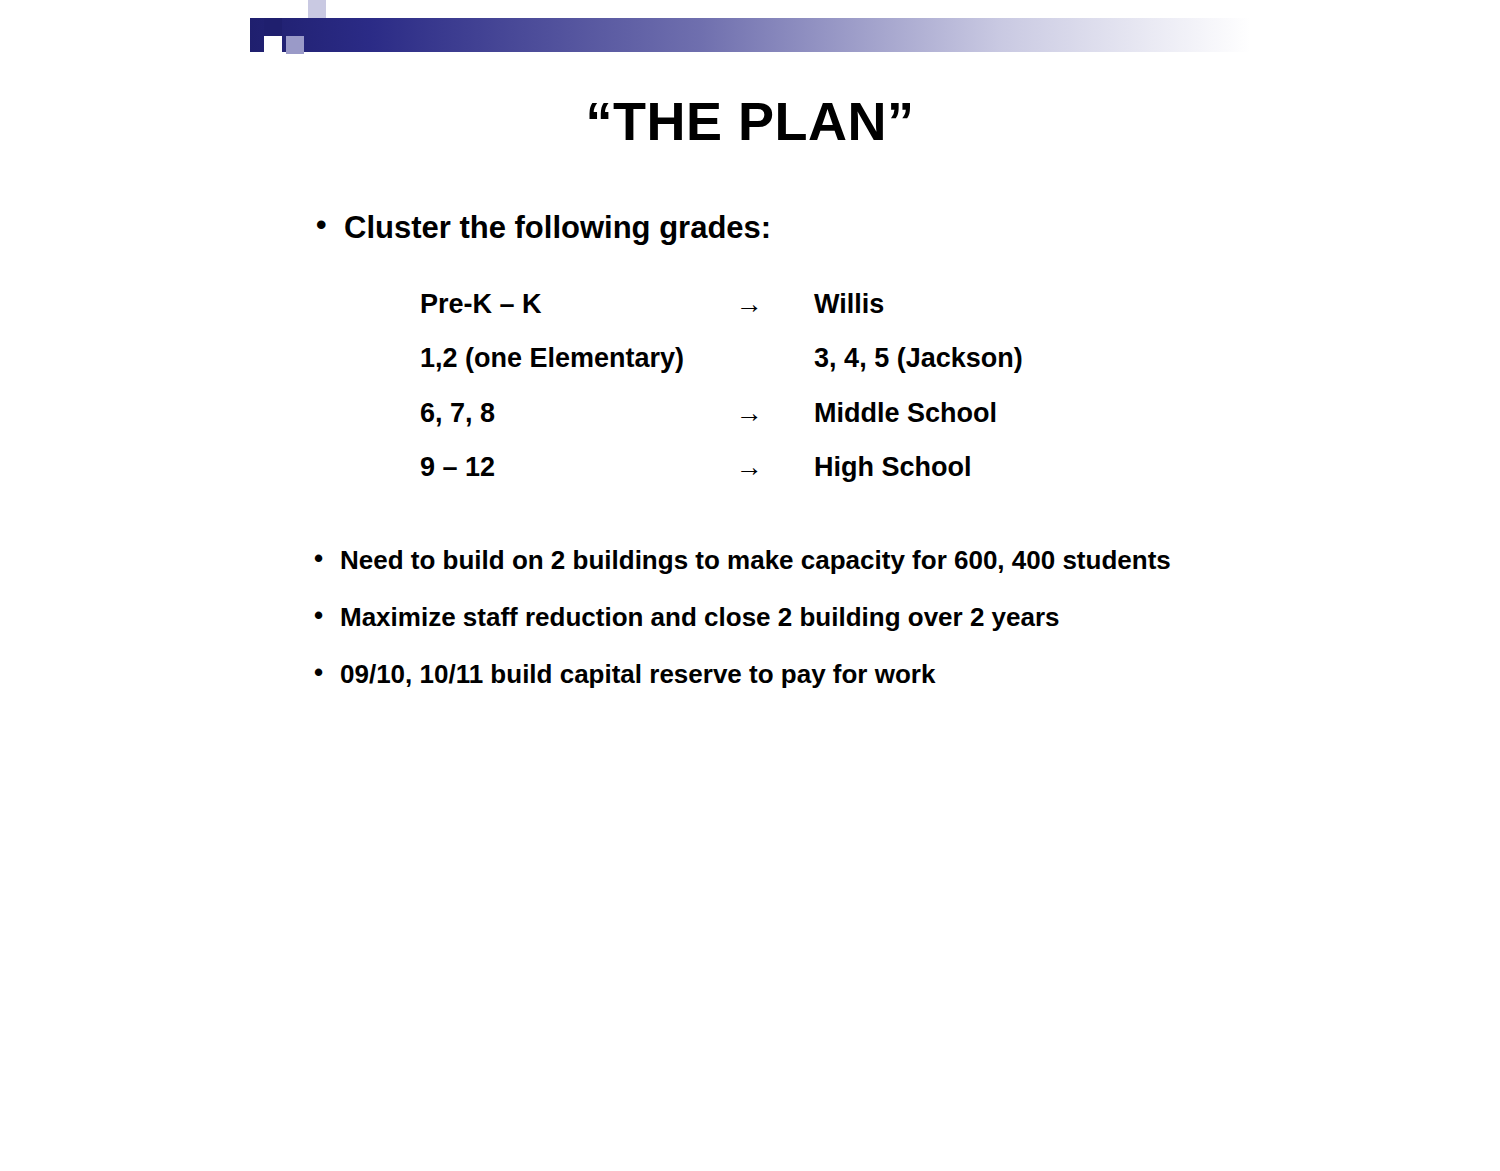“THE PLAN”
Cluster the following grades:
| Pre-K – K | → | Willis |
| 1,2 (one Elementary) | | 3, 4, 5 (Jackson) |
| 6, 7, 8 | → | Middle School |
| 9 – 12 | → | High School |
Need to build on 2 buildings to make capacity for 600, 400 students
Maximize staff reduction and close 2 building over 2 years
09/10, 10/11 build capital reserve to pay for work